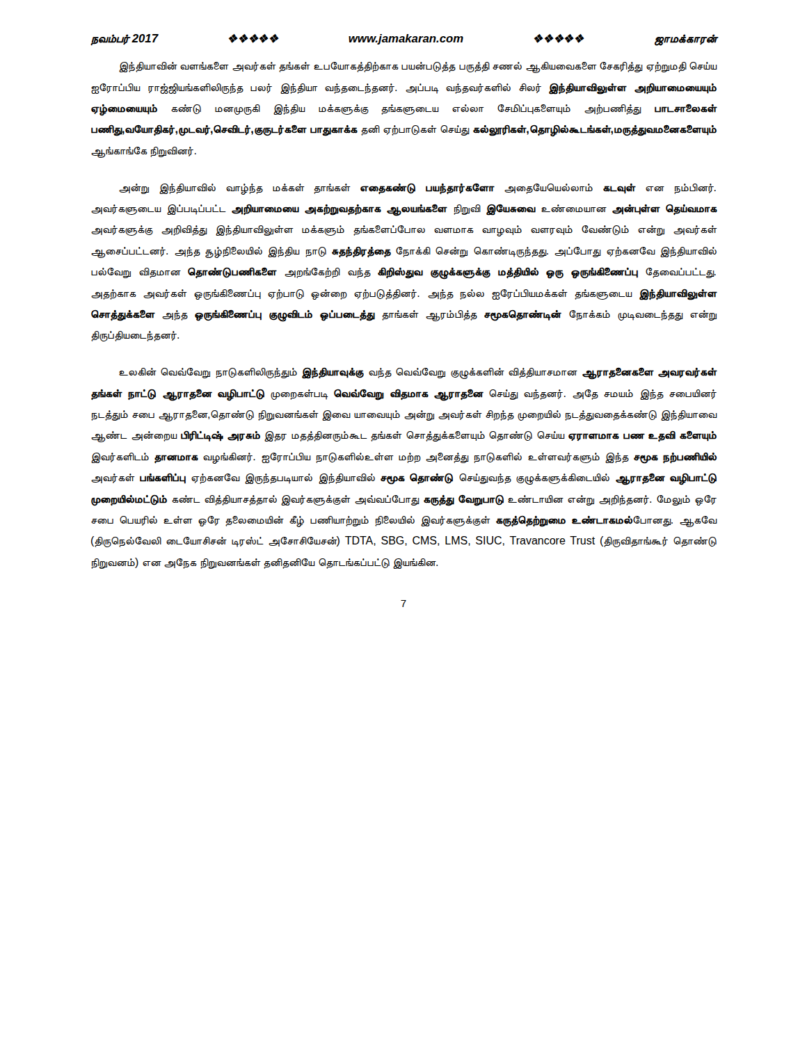நவம்பர் 2017 ❖❖❖❖❖ www.jamakaran.com ❖❖❖❖❖ ஜாமக்காரன்
இந்தியாவின் வளங்களை அவர்கள் தங்கள் உபயோகத்திற்காக பயன்படுத்த பருத்தி சணல் ஆகியவைகளை சேகரித்து ஏற்றுமதி செய்ய ஐரோப்பிய ராஜ்ஜியங்களிலிருந்த பலர் இந்தியா வந்தடைந்தனர். அப்படி வந்தவர்களில் சிலர் இந்தியாவிலுள்ள அறியாமையையும் ஏழ்மையையும் கண்டு மனமுருகி இந்திய மக்களுக்கு தங்களுடைய எல்லா சேமிப்புகளையும் அற்பணித்து பாடசாலைகள் பணிது,வயோதிகர்,முடவர்,செவிடர்,குருடர்களை பாதுகாக்க தனி ஏற்பாடுகள் செய்து கல்லூரிகள்,தொழில்கூடங்கள்,மருத்துவமனைகளையும் ஆங்காங்கே நிறுவினர்.
அன்று இந்தியாவில் வாழ்ந்த மக்கள் தாங்கள் எதைகண்டு பயந்தார்களோ அதையேயெல்லாம் கடவுள் என நம்பினர். அவர்களுடைய இப்படிப்பட்ட அறியாமையை அகற்றுவதற்காக ஆலயங்களை நிறுவி இயேசுவை உண்மையான அன்புள்ள தெய்வமாக அவர்களுக்கு அறிவித்து இந்தியாவிலுள்ள மக்களும் தங்களைப்போல வளமாக வாழவும் வளரவும் வேண்டும் என்று அவர்கள் ஆசைப்பட்டனர். அந்த சூழ்நிலையில் இந்திய நாடு சுதந்திரத்தை நோக்கி சென்று கொண்டிருந்தது. அப்போது ஏற்கனவே இந்தியாவில் பல்வேறு விதமான தொண்டுபணிகளை அறங்கேற்றி வந்த கிறிஸ்துவ குழுக்களுக்கு மத்தியில் ஒரு ஒருங்கிணைப்பு தேவைப்பட்டது. அதற்காக அவர்கள் ஒருங்கிணைப்பு ஏற்பாடு ஒன்றை ஏற்படுத்தினர். அந்த நல்ல ஐரேப்பியமக்கள் தங்களுடைய இந்தியாவிலுள்ள சொத்துக்களை அந்த ஒருங்கிணைப்பு குழுவிடம் ஒப்படைத்து தாங்கள் ஆரம்பித்த சமூகதொண்டின் நோக்கம் முடிவடைந்தது என்று திருப்தியடைந்தனர்.
உலகின் வெவ்வேறு நாடுகளிலிருந்தும் இந்தியாவுக்கு வந்த வெவ்வேறு குழுக்களின் வித்தியாசமான ஆராதனைகளை அவரவர்கள் தங்கள் நாட்டு ஆராதனை வழிபாட்டு முறைகள்படி வெவ்வேறு விதமாக ஆராதனை செய்து வந்தனர். அதே சமயம் இந்த சபையினர் நடத்தும் சபை ஆராதனை,தொண்டு நிறுவனங்கள் இவை யாவையும் அன்று அவர்கள் சிறந்த முறையில் நடத்துவதைக்கண்டு இந்தியாவை ஆண்ட அன்றைய பிரிட்டிஷ் அரசும் இதர மதத்தினரும்கூட தங்கள் சொத்துக்களையும் தொண்டு செய்ய ஏராளமாக பண உதவி களையும் இவர்களிடம் தானமாக வழங்கினர். ஐரோப்பிய நாடுகளில்உள்ள மற்ற அனைத்து நாடுகளில் உள்ளவர்களும் இந்த சமூக நற்பணியில் அவர்கள் பங்களிப்பு ஏற்கனவே இருந்தபடியால் இந்தியாவில் சமூக தொண்டு செய்துவந்த குழுக்களுக்கிடையில் ஆராதனை வழிபாட்டு முறையில்மட்டும் கண்ட வித்தியாசத்தால் இவர்களுக்குள் அவ்வப்போது கருத்து வேறுபாடு உண்டாயின என்று அறிந்தனர். மேலும் ஒரே சபை பெயரில் உள்ள ஒரே தலைமையின் கீழ் பணியாற்றும் நிலையில் இவர்களுக்குள் கருத்தெற்றுமை உண்டாகமல்போனது. ஆகவே (திருநெல்வேலி டையோசிசன் டிரஸ்ட் அசோசியேசன்) TDTA, SBG, CMS, LMS, SIUC, Travancore Trust (திருவிதாங்கூர் தொண்டு நிறுவனம்) என அநேக நிறுவனங்கள் தனிதனியே தொடங்கப்பட்டு இயங்கின.
7